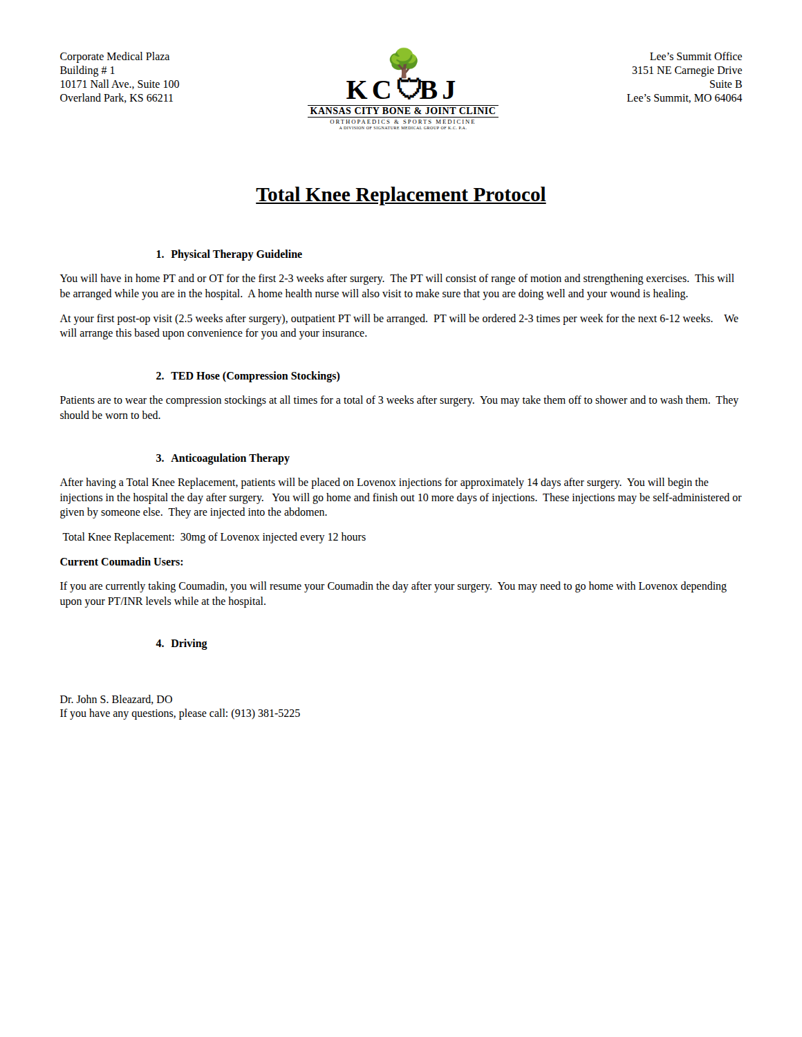Corporate Medical Plaza
Building # 1
10171 Nall Ave., Suite 100
Overland Park, KS 66211
🌳
KC🛡BJ
KANSAS CITY BONE & JOINT CLINIC
ORTHOPAEDICS & SPORTS MEDICINE
A DIVISION OF SIGNATURE MEDICAL GROUP OF K.C. P.A.
Lee’s Summit Office
3151 NE Carnegie Drive
Suite B
Lee’s Summit, MO 64064
Total Knee Replacement Protocol
1. Physical Therapy Guideline
You will have in home PT and or OT for the first 2-3 weeks after surgery. The PT will consist of range of motion and strengthening exercises. This will be arranged while you are in the hospital. A home health nurse will also visit to make sure that you are doing well and your wound is healing.
At your first post-op visit (2.5 weeks after surgery), outpatient PT will be arranged. PT will be ordered 2-3 times per week for the next 6-12 weeks. We will arrange this based upon convenience for you and your insurance.
2. TED Hose (Compression Stockings)
Patients are to wear the compression stockings at all times for a total of 3 weeks after surgery. You may take them off to shower and to wash them. They should be worn to bed.
3. Anticoagulation Therapy
After having a Total Knee Replacement, patients will be placed on Lovenox injections for approximately 14 days after surgery. You will begin the injections in the hospital the day after surgery. You will go home and finish out 10 more days of injections. These injections may be self-administered or given by someone else. They are injected into the abdomen.
Total Knee Replacement: 30mg of Lovenox injected every 12 hours
Current Coumadin Users:
If you are currently taking Coumadin, you will resume your Coumadin the day after your surgery. You may need to go home with Lovenox depending upon your PT/INR levels while at the hospital.
4. Driving
Dr. John S. Bleazard, DO
If you have any questions, please call: (913) 381-5225